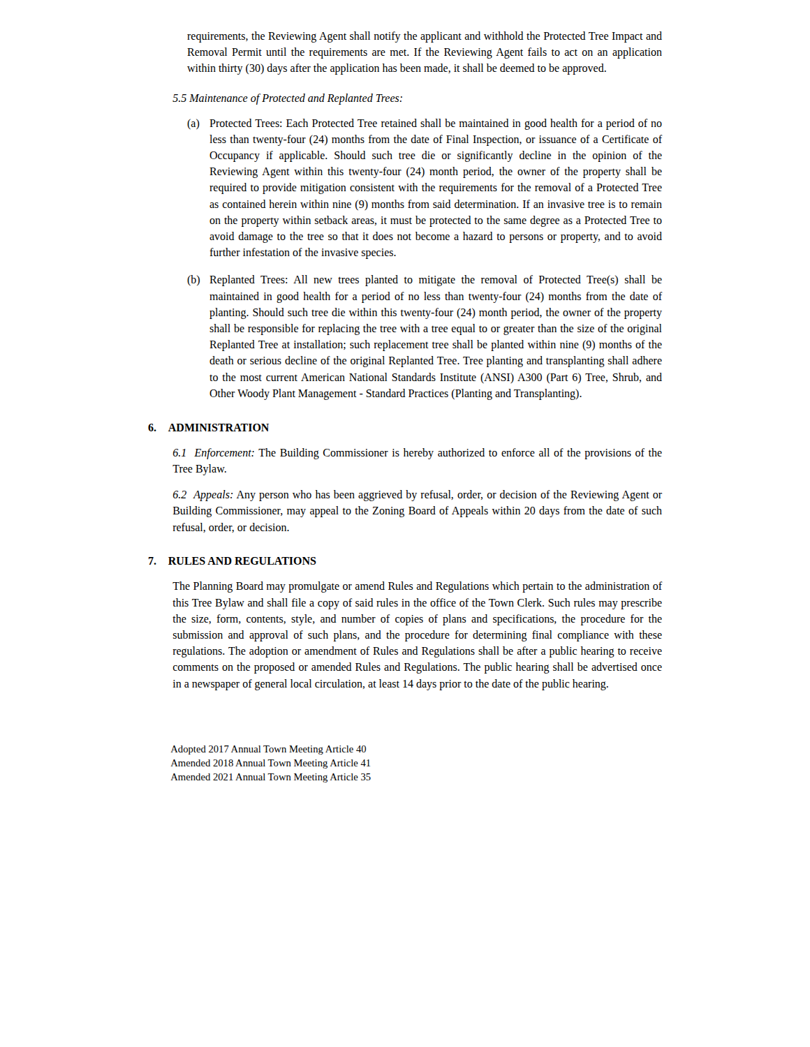requirements, the Reviewing Agent shall notify the applicant and withhold the Protected Tree Impact and Removal Permit until the requirements are met. If the Reviewing Agent fails to act on an application within thirty (30) days after the application has been made, it shall be deemed to be approved.
5.5 Maintenance of Protected and Replanted Trees:
(a) Protected Trees: Each Protected Tree retained shall be maintained in good health for a period of no less than twenty-four (24) months from the date of Final Inspection, or issuance of a Certificate of Occupancy if applicable. Should such tree die or significantly decline in the opinion of the Reviewing Agent within this twenty-four (24) month period, the owner of the property shall be required to provide mitigation consistent with the requirements for the removal of a Protected Tree as contained herein within nine (9) months from said determination. If an invasive tree is to remain on the property within setback areas, it must be protected to the same degree as a Protected Tree to avoid damage to the tree so that it does not become a hazard to persons or property, and to avoid further infestation of the invasive species.
(b) Replanted Trees: All new trees planted to mitigate the removal of Protected Tree(s) shall be maintained in good health for a period of no less than twenty-four (24) months from the date of planting. Should such tree die within this twenty-four (24) month period, the owner of the property shall be responsible for replacing the tree with a tree equal to or greater than the size of the original Replanted Tree at installation; such replacement tree shall be planted within nine (9) months of the death or serious decline of the original Replanted Tree. Tree planting and transplanting shall adhere to the most current American National Standards Institute (ANSI) A300 (Part 6) Tree, Shrub, and Other Woody Plant Management - Standard Practices (Planting and Transplanting).
6. ADMINISTRATION
6.1 Enforcement: The Building Commissioner is hereby authorized to enforce all of the provisions of the Tree Bylaw.
6.2 Appeals: Any person who has been aggrieved by refusal, order, or decision of the Reviewing Agent or Building Commissioner, may appeal to the Zoning Board of Appeals within 20 days from the date of such refusal, order, or decision.
7. RULES AND REGULATIONS
The Planning Board may promulgate or amend Rules and Regulations which pertain to the administration of this Tree Bylaw and shall file a copy of said rules in the office of the Town Clerk. Such rules may prescribe the size, form, contents, style, and number of copies of plans and specifications, the procedure for the submission and approval of such plans, and the procedure for determining final compliance with these regulations. The adoption or amendment of Rules and Regulations shall be after a public hearing to receive comments on the proposed or amended Rules and Regulations. The public hearing shall be advertised once in a newspaper of general local circulation, at least 14 days prior to the date of the public hearing.
Adopted 2017 Annual Town Meeting Article 40
Amended 2018 Annual Town Meeting Article 41
Amended 2021 Annual Town Meeting Article 35